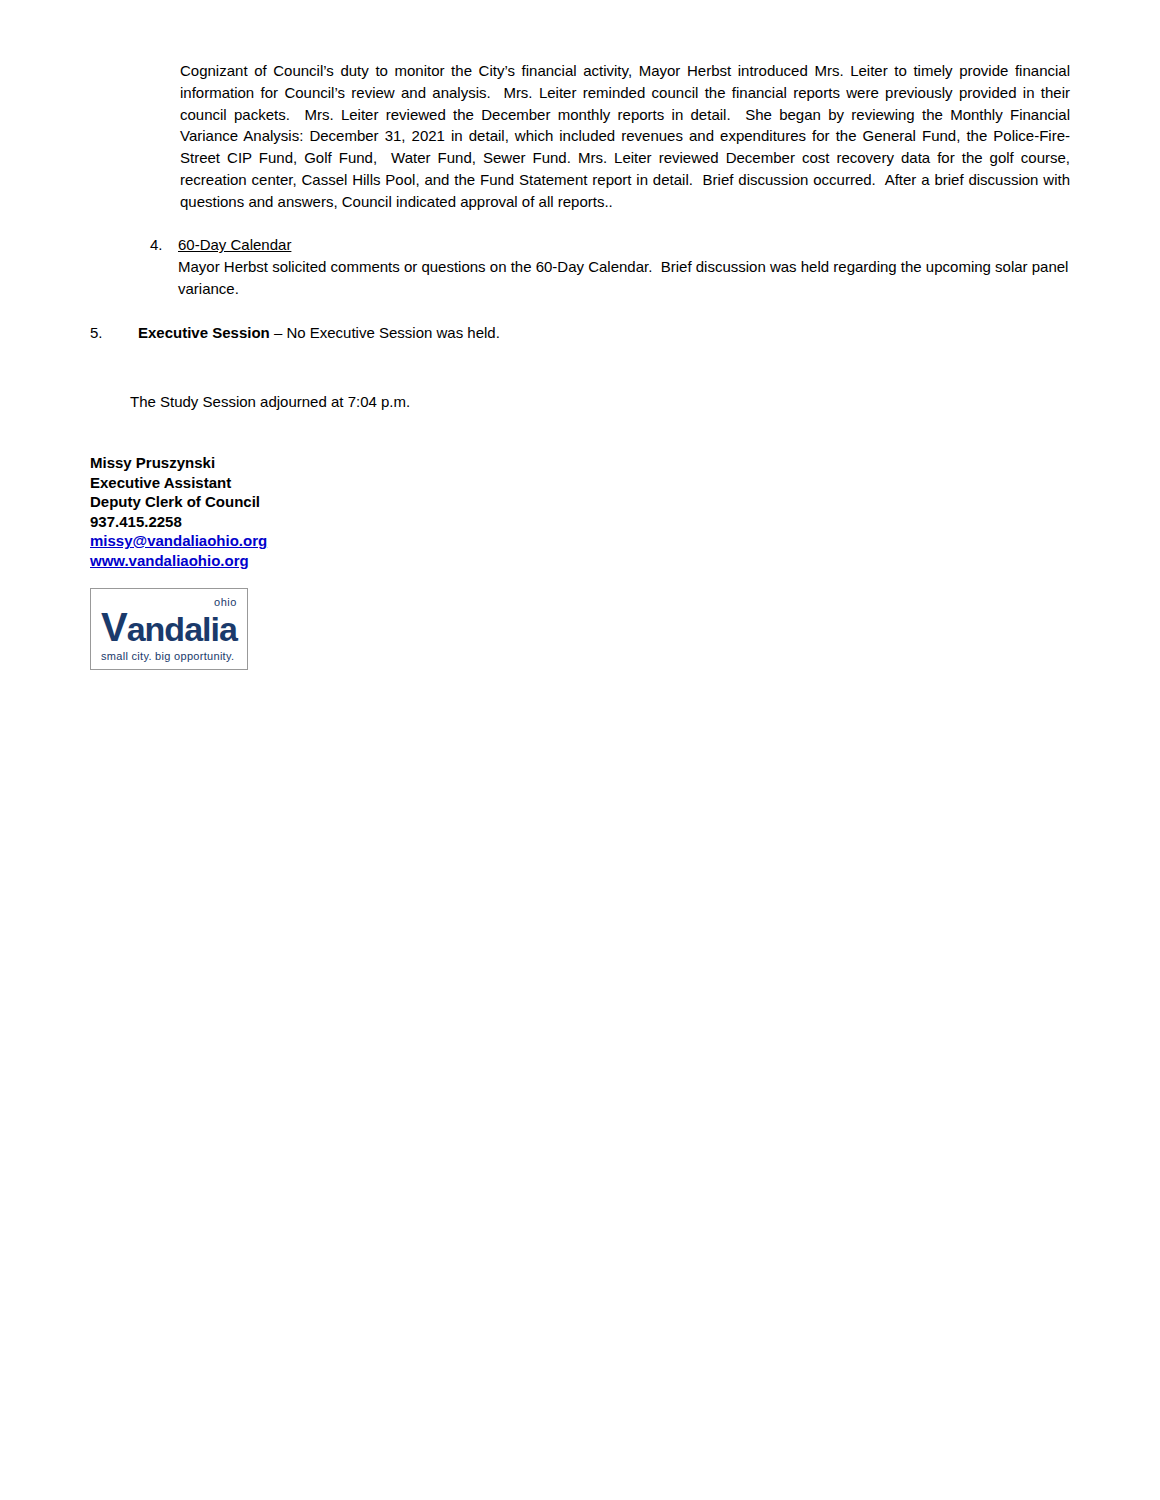Cognizant of Council’s duty to monitor the City’s financial activity, Mayor Herbst introduced Mrs. Leiter to timely provide financial information for Council’s review and analysis. Mrs. Leiter reminded council the financial reports were previously provided in their council packets. Mrs. Leiter reviewed the December monthly reports in detail. She began by reviewing the Monthly Financial Variance Analysis: December 31, 2021 in detail, which included revenues and expenditures for the General Fund, the Police-Fire-Street CIP Fund, Golf Fund, Water Fund, Sewer Fund. Mrs. Leiter reviewed December cost recovery data for the golf course, recreation center, Cassel Hills Pool, and the Fund Statement report in detail. Brief discussion occurred. After a brief discussion with questions and answers, Council indicated approval of all reports..
4. 60-Day Calendar
Mayor Herbst solicited comments or questions on the 60-Day Calendar. Brief discussion was held regarding the upcoming solar panel variance.
5. Executive Session – No Executive Session was held.
The Study Session adjourned at 7:04 p.m.
Missy Pruszynski
Executive Assistant
Deputy Clerk of Council
937.415.2258
missy@vandaliaohio.org
www.vandaliaohio.org
ohio
Vandalia
small city. big opportunity.